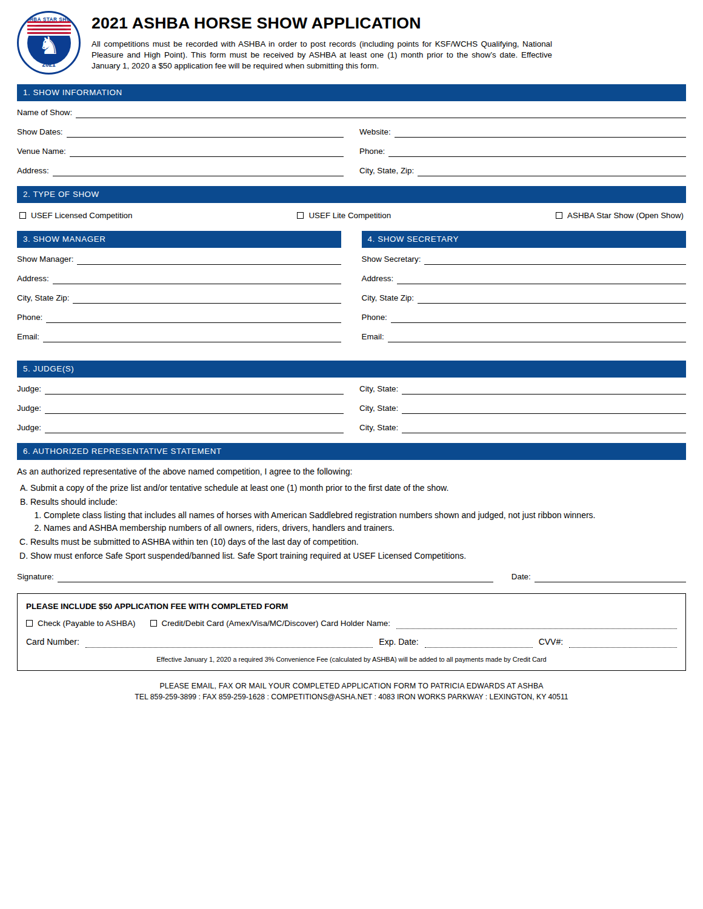ASHBA STAR SHOW
♞
2021
2021 ASHBA HORSE SHOW APPLICATION
All competitions must be recorded with ASHBA in order to post records (including points for KSF/WCHS Qualifying, National Pleasure and High Point). This form must be received by ASHBA at least one (1) month prior to the show’s date. Effective January 1, 2020 a $50 application fee will be required when submitting this form.
1. SHOW INFORMATION
Name of Show:
Show Dates:
Website:
Venue Name:
Phone:
Address:
City, State, Zip:
2. TYPE OF SHOW
USEF Licensed Competition USEF Lite Competition ASHBA Star Show (Open Show)
3. SHOW MANAGER
4. SHOW SECRETARY
Show Manager:
Address:
City, State Zip:
Phone:
Email:
Show Secretary:
Address:
City, State Zip:
Phone:
Email:
5. JUDGE(S)
Judge:
City, State:
Judge:
City, State:
Judge:
City, State:
6. AUTHORIZED REPRESENTATIVE STATEMENT
As an authorized representative of the above named competition, I agree to the following:
Submit a copy of the prize list and/or tentative schedule at least one (1) month prior to the first date of the show.
Results should include:
Complete class listing that includes all names of horses with American Saddlebred registration numbers shown and judged, not just ribbon winners.
Names and ASHBA membership numbers of all owners, riders, drivers, handlers and trainers.
Results must be submitted to ASHBA within ten (10) days of the last day of competition.
Show must enforce Safe Sport suspended/banned list. Safe Sport training required at USEF Licensed Competitions.
Signature:
Date:
PLEASE INCLUDE $50 APPLICATION FEE WITH COMPLETED FORM
Check (Payable to ASHBA) Credit/Debit Card (Amex/Visa/MC/Discover) Card Holder Name:
Card Number: Exp. Date: CVV#:
Effective January 1, 2020 a required 3% Convenience Fee (calculated by ASHBA) will be added to all payments made by Credit Card
PLEASE EMAIL, FAX OR MAIL YOUR COMPLETED APPLICATION FORM TO PATRICIA EDWARDS AT ASHBA
TEL 859-259-3899 : FAX 859-259-1628 : COMPETITIONS@ASHA.NET : 4083 IRON WORKS PARKWAY : LEXINGTON, KY 40511